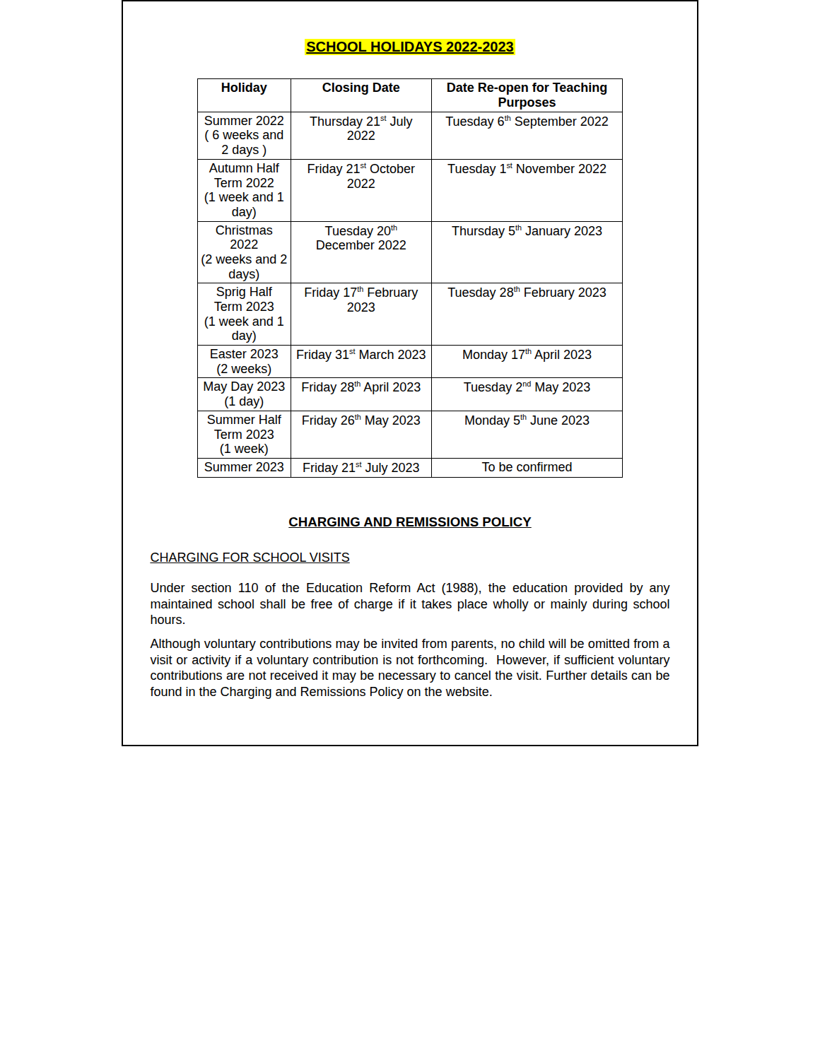SCHOOL HOLIDAYS 2022-2023
| Holiday | Closing Date | Date Re-open for Teaching Purposes |
| --- | --- | --- |
| Summer 2022 ( 6 weeks and 2 days ) | Thursday 21 st July 2022 | Tuesday 6 th September 2022 |
| Autumn Half Term 2022 (1 week and 1 day) | Friday 21 st October 2022 | Tuesday 1 st November 2022 |
| Christmas 2022 (2 weeks and 2 days) | Tuesday 20 th December 2022 | Thursday 5 th January 2023 |
| Sprig Half Term 2023 (1 week and 1 day) | Friday 17 th February 2023 | Tuesday 28 th February 2023 |
| Easter 2023 (2 weeks) | Friday 31 st March 2023 | Monday 17 th April 2023 |
| May Day 2023 (1 day) | Friday 28 th April 2023 | Tuesday 2 nd May 2023 |
| Summer Half Term 2023 (1 week) | Friday 26 th May 2023 | Monday 5 th June 2023 |
| Summer 2023 | Friday 21 st July 2023 | To be confirmed |
CHARGING AND REMISSIONS POLICY
CHARGING FOR SCHOOL VISITS
Under section 110 of the Education Reform Act (1988), the education provided by any maintained school shall be free of charge if it takes place wholly or mainly during school hours.
Although voluntary contributions may be invited from parents, no child will be omitted from a visit or activity if a voluntary contribution is not forthcoming. However, if sufficient voluntary contributions are not received it may be necessary to cancel the visit. Further details can be found in the Charging and Remissions Policy on the website.